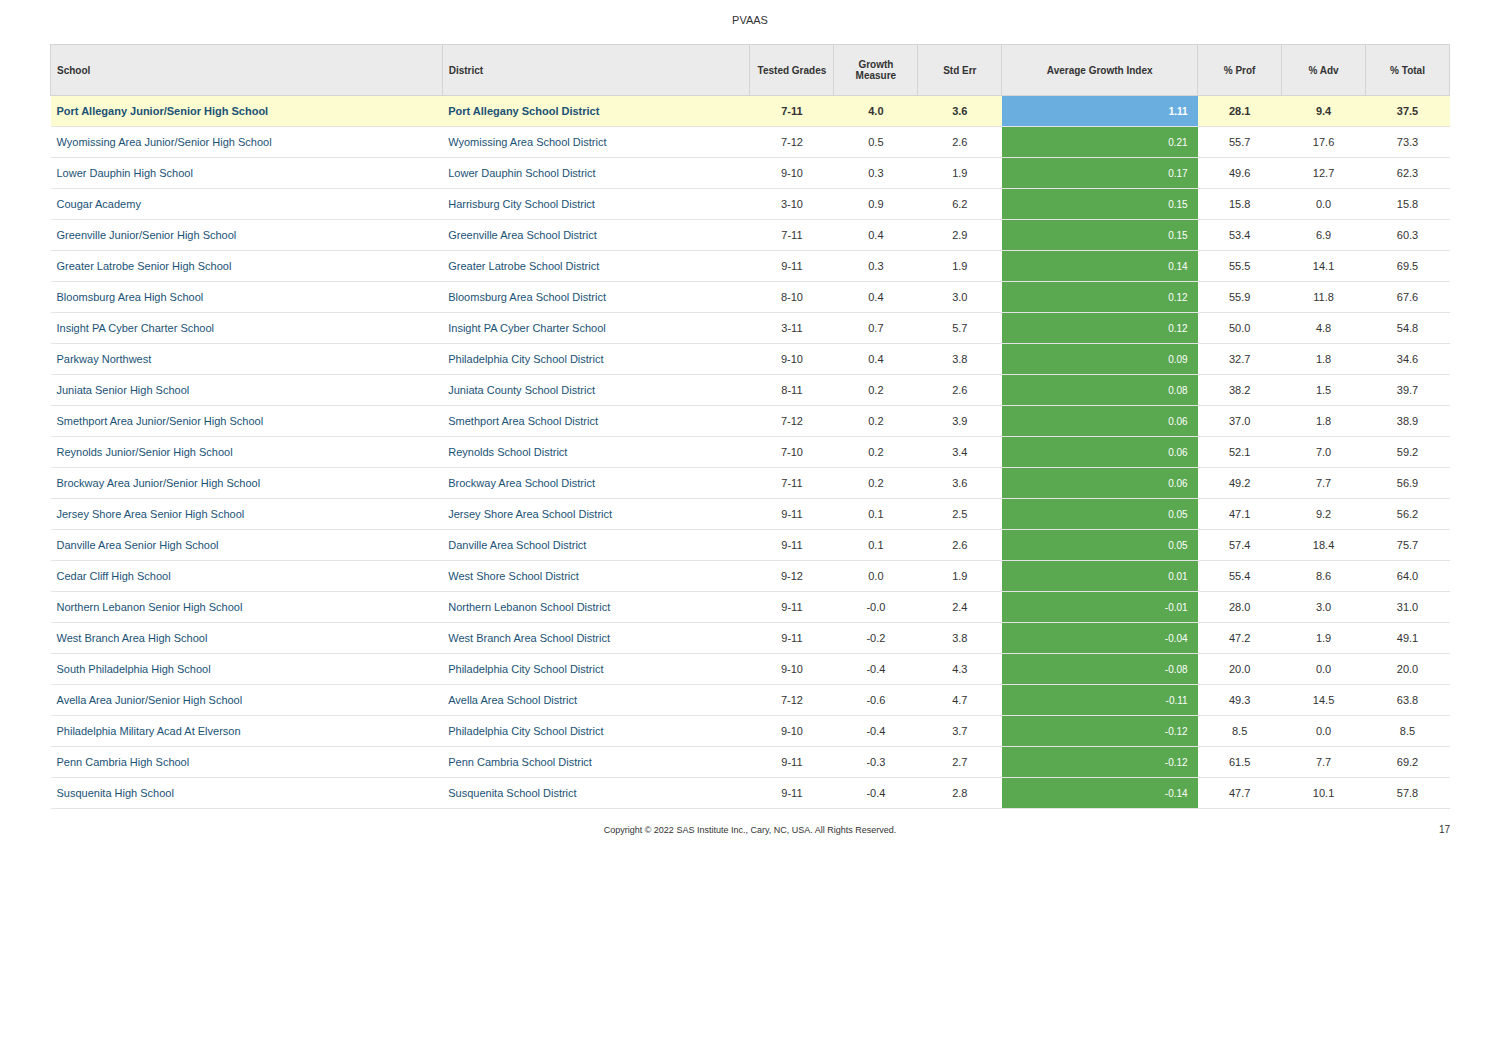PVAAS
| School | District | Tested Grades | Growth Measure | Std Err | Average Growth Index | % Prof | % Adv | % Total |
| --- | --- | --- | --- | --- | --- | --- | --- | --- |
| Port Allegany Junior/Senior High School | Port Allegany School District | 7-11 | 4.0 | 3.6 | 1.11 | 28.1 | 9.4 | 37.5 |
| Wyomissing Area Junior/Senior High School | Wyomissing Area School District | 7-12 | 0.5 | 2.6 | 0.21 | 55.7 | 17.6 | 73.3 |
| Lower Dauphin High School | Lower Dauphin School District | 9-10 | 0.3 | 1.9 | 0.17 | 49.6 | 12.7 | 62.3 |
| Cougar Academy | Harrisburg City School District | 3-10 | 0.9 | 6.2 | 0.15 | 15.8 | 0.0 | 15.8 |
| Greenville Junior/Senior High School | Greenville Area School District | 7-11 | 0.4 | 2.9 | 0.15 | 53.4 | 6.9 | 60.3 |
| Greater Latrobe Senior High School | Greater Latrobe School District | 9-11 | 0.3 | 1.9 | 0.14 | 55.5 | 14.1 | 69.5 |
| Bloomsburg Area High School | Bloomsburg Area School District | 8-10 | 0.4 | 3.0 | 0.12 | 55.9 | 11.8 | 67.6 |
| Insight PA Cyber Charter School | Insight PA Cyber Charter School | 3-11 | 0.7 | 5.7 | 0.12 | 50.0 | 4.8 | 54.8 |
| Parkway Northwest | Philadelphia City School District | 9-10 | 0.4 | 3.8 | 0.09 | 32.7 | 1.8 | 34.6 |
| Juniata Senior High School | Juniata County School District | 8-11 | 0.2 | 2.6 | 0.08 | 38.2 | 1.5 | 39.7 |
| Smethport Area Junior/Senior High School | Smethport Area School District | 7-12 | 0.2 | 3.9 | 0.06 | 37.0 | 1.8 | 38.9 |
| Reynolds Junior/Senior High School | Reynolds School District | 7-10 | 0.2 | 3.4 | 0.06 | 52.1 | 7.0 | 59.2 |
| Brockway Area Junior/Senior High School | Brockway Area School District | 7-11 | 0.2 | 3.6 | 0.06 | 49.2 | 7.7 | 56.9 |
| Jersey Shore Area Senior High School | Jersey Shore Area School District | 9-11 | 0.1 | 2.5 | 0.05 | 47.1 | 9.2 | 56.2 |
| Danville Area Senior High School | Danville Area School District | 9-11 | 0.1 | 2.6 | 0.05 | 57.4 | 18.4 | 75.7 |
| Cedar Cliff High School | West Shore School District | 9-12 | 0.0 | 1.9 | 0.01 | 55.4 | 8.6 | 64.0 |
| Northern Lebanon Senior High School | Northern Lebanon School District | 9-11 | -0.0 | 2.4 | -0.01 | 28.0 | 3.0 | 31.0 |
| West Branch Area High School | West Branch Area School District | 9-11 | -0.2 | 3.8 | -0.04 | 47.2 | 1.9 | 49.1 |
| South Philadelphia High School | Philadelphia City School District | 9-10 | -0.4 | 4.3 | -0.08 | 20.0 | 0.0 | 20.0 |
| Avella Area Junior/Senior High School | Avella Area School District | 7-12 | -0.6 | 4.7 | -0.11 | 49.3 | 14.5 | 63.8 |
| Philadelphia Military Acad At Elverson | Philadelphia City School District | 9-10 | -0.4 | 3.7 | -0.12 | 8.5 | 0.0 | 8.5 |
| Penn Cambria High School | Penn Cambria School District | 9-11 | -0.3 | 2.7 | -0.12 | 61.5 | 7.7 | 69.2 |
| Susquenita High School | Susquenita School District | 9-11 | -0.4 | 2.8 | -0.14 | 47.7 | 10.1 | 57.8 |
Copyright © 2022 SAS Institute Inc., Cary, NC, USA. All Rights Reserved. 17